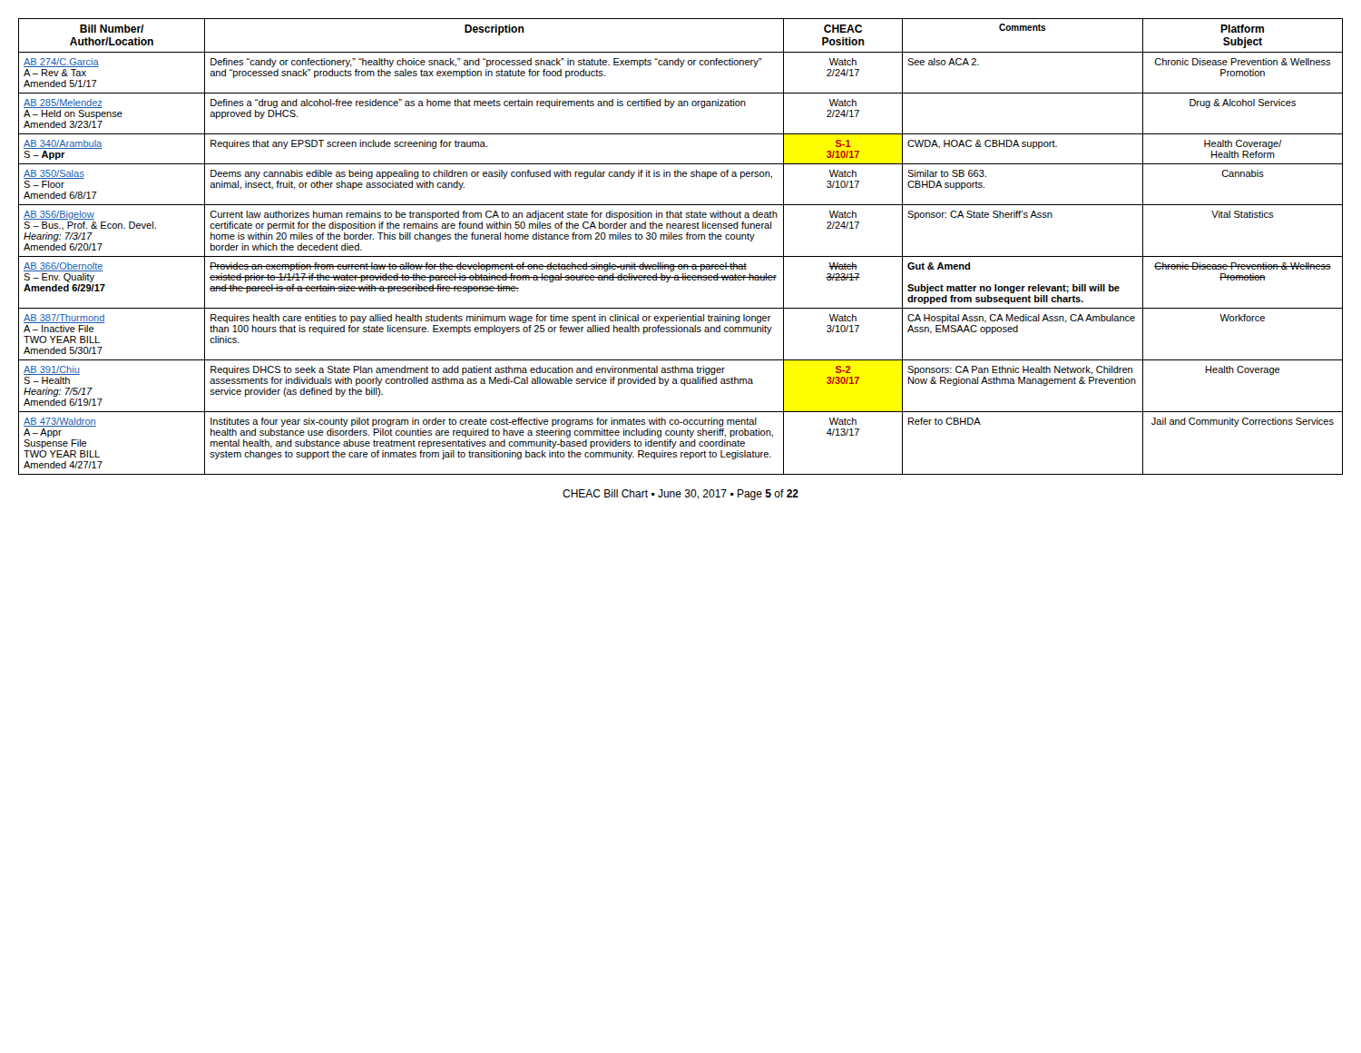| Bill Number/ Author/Location | Description | CHEAC Position | Comments | Platform Subject |
| --- | --- | --- | --- | --- |
| AB 274/C.Garcia A – Rev & Tax Amended 5/1/17 | Defines “candy or confectionery,” “healthy choice snack,” and “processed snack” in statute. Exempts “candy or confectionery” and “processed snack” products from the sales tax exemption in statute for food products. | Watch 2/24/17 | See also ACA 2. | Chronic Disease Prevention & Wellness Promotion |
| AB 285/Melendez A – Held on Suspense Amended 3/23/17 | Defines a “drug and alcohol-free residence” as a home that meets certain requirements and is certified by an organization approved by DHCS. | Watch 2/24/17 | | Drug & Alcohol Services |
| AB 340/Arambula S – Appr | Requires that any EPSDT screen include screening for trauma. | S-1 3/10/17 | CWDA, HOAC & CBHDA support. | Health Coverage/ Health Reform |
| AB 350/Salas S – Floor Amended 6/8/17 | Deems any cannabis edible as being appealing to children or easily confused with regular candy if it is in the shape of a person, animal, insect, fruit, or other shape associated with candy. | Watch 3/10/17 | Similar to SB 663. CBHDA supports. | Cannabis |
| AB 356/Bigelow S – Bus., Prof. & Econ. Devel. Hearing: 7/3/17 Amended 6/20/17 | Current law authorizes human remains to be transported from CA to an adjacent state for disposition in that state without a death certificate or permit for the disposition if the remains are found within 50 miles of the CA border and the nearest licensed funeral home is within 20 miles of the border. This bill changes the funeral home distance from 20 miles to 30 miles from the county border in which the decedent died. | Watch 2/24/17 | Sponsor: CA State Sheriff’s Assn | Vital Statistics |
| AB 366/Obernolte S – Env. Quality Amended 6/29/17 | Provides an exemption from current law to allow for the development of one detached single-unit dwelling on a parcel that existed prior to 1/1/17 if the water provided to the parcel is obtained from a legal source and delivered by a licensed water hauler and the parcel is of a certain size with a prescribed fire response time. | Watch 3/23/17 | Gut & Amend Subject matter no longer relevant; bill will be dropped from subsequent bill charts. | Chronic Disease Prevention & Wellness Promotion |
| AB 387/Thurmond A – Inactive File TWO YEAR BILL Amended 5/30/17 | Requires health care entities to pay allied health students minimum wage for time spent in clinical or experiential training longer than 100 hours that is required for state licensure. Exempts employers of 25 or fewer allied health professionals and community clinics. | Watch 3/10/17 | CA Hospital Assn, CA Medical Assn, CA Ambulance Assn, EMSAAC opposed | Workforce |
| AB 391/Chiu S – Health Hearing: 7/5/17 Amended 6/19/17 | Requires DHCS to seek a State Plan amendment to add patient asthma education and environmental asthma trigger assessments for individuals with poorly controlled asthma as a Medi-Cal allowable service if provided by a qualified asthma service provider (as defined by the bill). | S-2 3/30/17 | Sponsors: CA Pan Ethnic Health Network, Children Now & Regional Asthma Management & Prevention | Health Coverage |
| AB 473/Waldron A – Appr Suspense File TWO YEAR BILL Amended 4/27/17 | Institutes a four year six-county pilot program in order to create cost-effective programs for inmates with co-occurring mental health and substance use disorders. Pilot counties are required to have a steering committee including county sheriff, probation, mental health, and substance abuse treatment representatives and community-based providers to identify and coordinate system changes to support the care of inmates from jail to transitioning back into the community. Requires report to Legislature. | Watch 4/13/17 | Refer to CBHDA | Jail and Community Corrections Services |
CHEAC Bill Chart ▪ June 30, 2017 ▪ Page 5 of 22